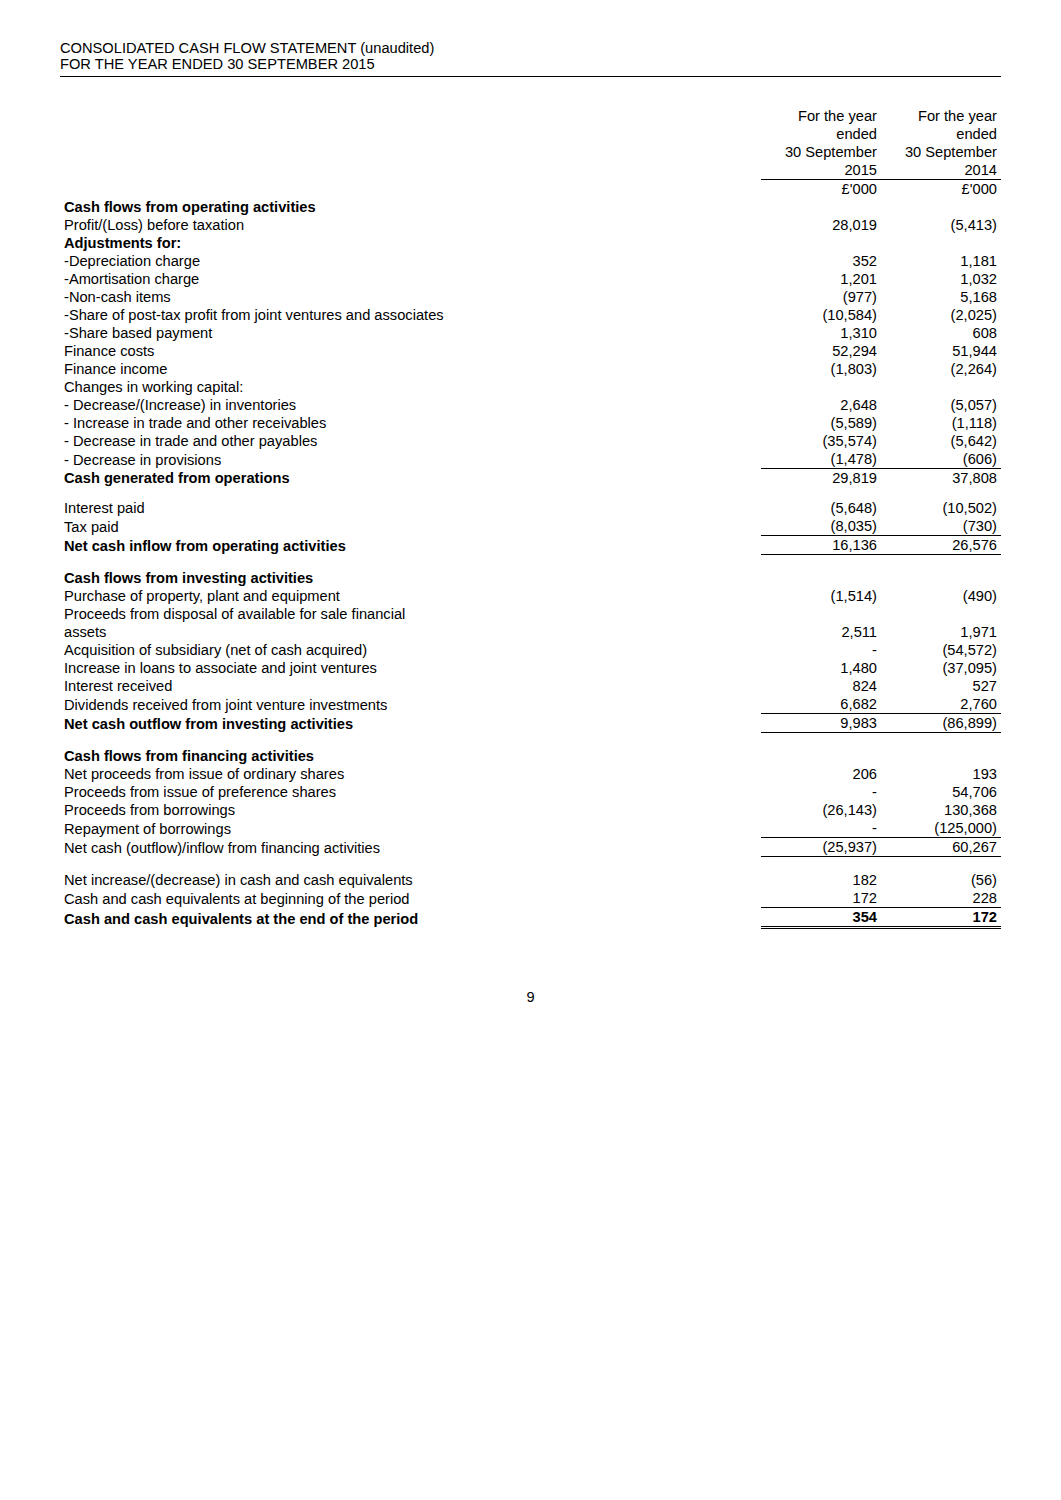CONSOLIDATED CASH FLOW STATEMENT (unaudited)
FOR THE YEAR ENDED 30 SEPTEMBER 2015
| | For the year | For the year |
| | ended | ended |
| | 30 September | 30 September |
| | 2015 | 2014 |
| | £'000 | £'000 |
| Cash flows from operating activities | | |
| Profit/(Loss) before taxation | 28,019 | (5,413) |
| Adjustments for: | | |
| -Depreciation charge | 352 | 1,181 |
| -Amortisation charge | 1,201 | 1,032 |
| -Non-cash items | (977) | 5,168 |
| -Share of post-tax profit from joint ventures and associates | (10,584) | (2,025) |
| -Share based payment | 1,310 | 608 |
| Finance costs | 52,294 | 51,944 |
| Finance income | (1,803) | (2,264) |
| Changes in working capital: | | |
| - Decrease/(Increase) in inventories | 2,648 | (5,057) |
| - Increase in trade and other receivables | (5,589) | (1,118) |
| - Decrease in trade and other payables | (35,574) | (5,642) |
| - Decrease in provisions | (1,478) | (606) |
| Cash generated from operations | 29,819 | 37,808 |
| Interest paid | (5,648) | (10,502) |
| Tax paid | (8,035) | (730) |
| Net cash inflow from operating activities | 16,136 | 26,576 |
| Cash flows from investing activities | | |
| Purchase of property, plant and equipment | (1,514) | (490) |
| Proceeds from disposal of available for sale financial | | |
| assets | 2,511 | 1,971 |
| Acquisition of subsidiary (net of cash acquired) | - | (54,572) |
| Increase in loans to associate and joint ventures | 1,480 | (37,095) |
| Interest received | 824 | 527 |
| Dividends received from joint venture investments | 6,682 | 2,760 |
| Net cash outflow from investing activities | 9,983 | (86,899) |
| Cash flows from financing activities | | |
| Net proceeds from issue of ordinary shares | 206 | 193 |
| Proceeds from issue of preference shares | - | 54,706 |
| Proceeds from borrowings | (26,143) | 130,368 |
| Repayment of borrowings | - | (125,000) |
| Net cash (outflow)/inflow from financing activities | (25,937) | 60,267 |
| Net increase/(decrease) in cash and cash equivalents | 182 | (56) |
| Cash and cash equivalents at beginning of the period | 172 | 228 |
| Cash and cash equivalents at the end of the period | 354 | 172 |
9